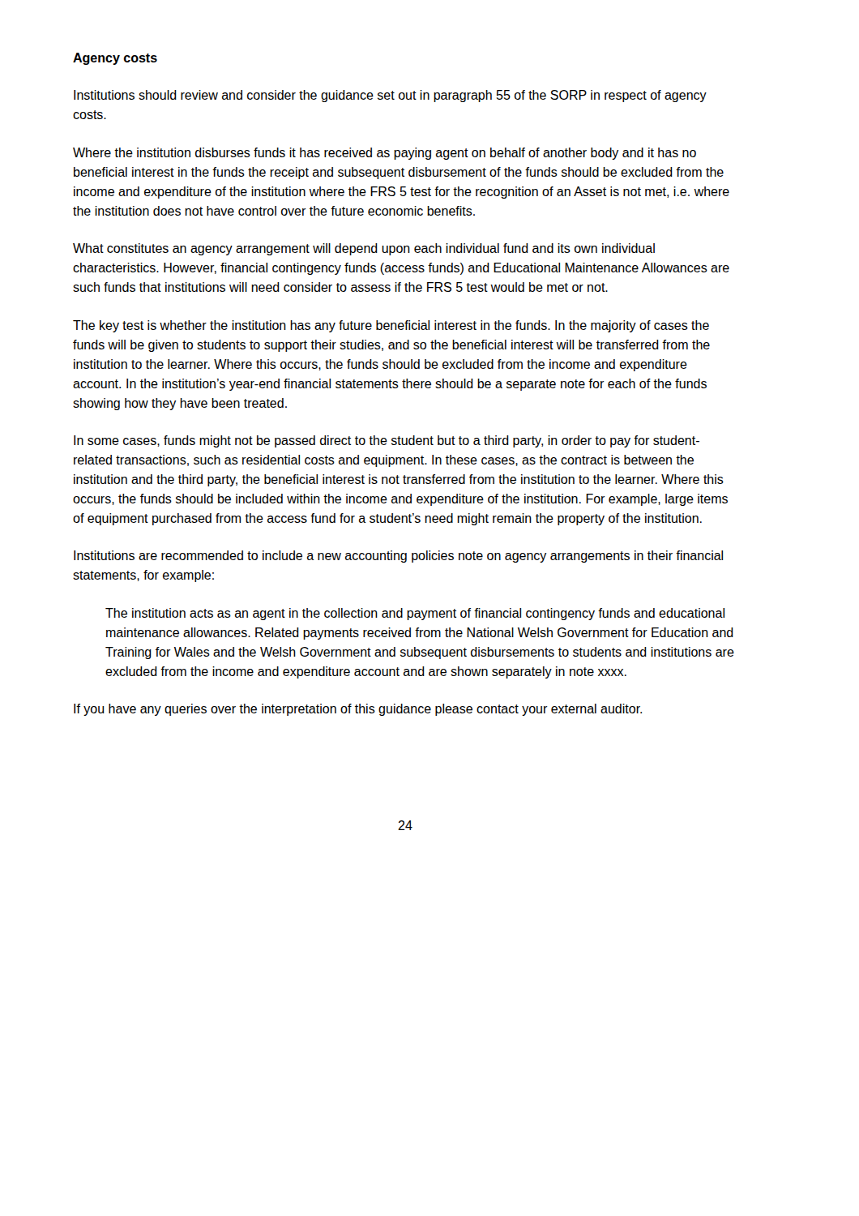Agency costs
Institutions should review and consider the guidance set out in paragraph 55 of the SORP in respect of agency costs.
Where the institution disburses funds it has received as paying agent on behalf of another body and it has no beneficial interest in the funds the receipt and subsequent disbursement of the funds should be excluded from the income and expenditure of the institution where the FRS 5 test for the recognition of an Asset is not met, i.e. where the institution does not have control over the future economic benefits.
What constitutes an agency arrangement will depend upon each individual fund and its own individual characteristics. However, financial contingency funds (access funds) and Educational Maintenance Allowances are such funds that institutions will need consider to assess if the FRS 5 test would be met or not.
The key test is whether the institution has any future beneficial interest in the funds. In the majority of cases the funds will be given to students to support their studies, and so the beneficial interest will be transferred from the institution to the learner. Where this occurs, the funds should be excluded from the income and expenditure account. In the institution’s year-end financial statements there should be a separate note for each of the funds showing how they have been treated.
In some cases, funds might not be passed direct to the student but to a third party, in order to pay for student-related transactions, such as residential costs and equipment. In these cases, as the contract is between the institution and the third party, the beneficial interest is not transferred from the institution to the learner. Where this occurs, the funds should be included within the income and expenditure of the institution. For example, large items of equipment purchased from the access fund for a student’s need might remain the property of the institution.
Institutions are recommended to include a new accounting policies note on agency arrangements in their financial statements, for example:
The institution acts as an agent in the collection and payment of financial contingency funds and educational maintenance allowances. Related payments received from the National Welsh Government for Education and Training for Wales and the Welsh Government and subsequent disbursements to students and institutions are excluded from the income and expenditure account and are shown separately in note xxxx.
If you have any queries over the interpretation of this guidance please contact your external auditor.
24